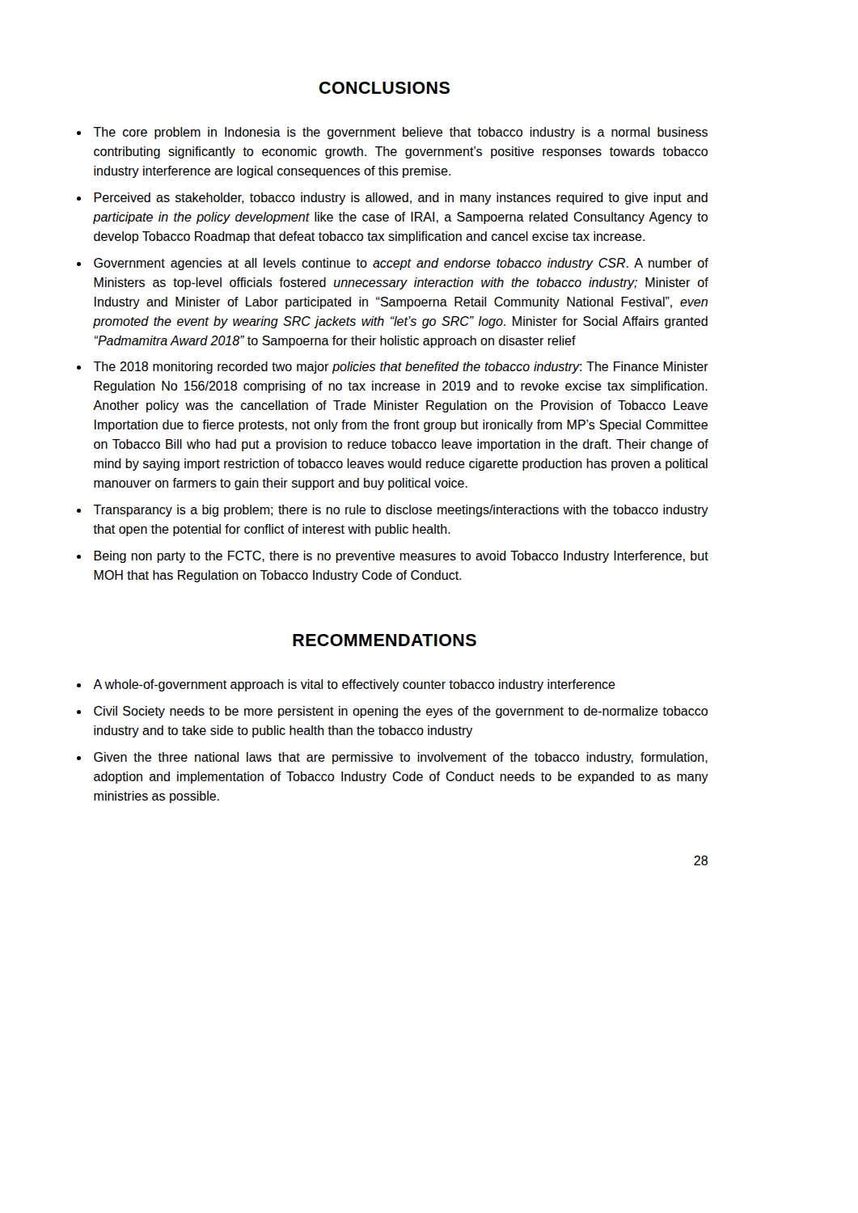CONCLUSIONS
The core problem in Indonesia is the government believe that tobacco industry is a normal business contributing significantly to economic growth. The government’s positive responses towards tobacco industry interference are logical consequences of this premise.
Perceived as stakeholder, tobacco industry is allowed, and in many instances required to give input and participate in the policy development like the case of IRAI, a Sampoerna related Consultancy Agency to develop Tobacco Roadmap that defeat tobacco tax simplification and cancel excise tax increase.
Government agencies at all levels continue to accept and endorse tobacco industry CSR. A number of Ministers as top-level officials fostered unnecessary interaction with the tobacco industry; Minister of Industry and Minister of Labor participated in “Sampoerna Retail Community National Festival”, even promoted the event by wearing SRC jackets with “let’s go SRC” logo. Minister for Social Affairs granted “Padmamitra Award 2018” to Sampoerna for their holistic approach on disaster relief
The 2018 monitoring recorded two major policies that benefited the tobacco industry: The Finance Minister Regulation No 156/2018 comprising of no tax increase in 2019 and to revoke excise tax simplification. Another policy was the cancellation of Trade Minister Regulation on the Provision of Tobacco Leave Importation due to fierce protests, not only from the front group but ironically from MP’s Special Committee on Tobacco Bill who had put a provision to reduce tobacco leave importation in the draft. Their change of mind by saying import restriction of tobacco leaves would reduce cigarette production has proven a political manouver on farmers to gain their support and buy political voice.
Transparancy is a big problem; there is no rule to disclose meetings/interactions with the tobacco industry that open the potential for conflict of interest with public health.
Being non party to the FCTC, there is no preventive measures to avoid Tobacco Industry Interference, but MOH that has Regulation on Tobacco Industry Code of Conduct.
RECOMMENDATIONS
A whole-of-government approach is vital to effectively counter tobacco industry interference
Civil Society needs to be more persistent in opening the eyes of the government to de-normalize tobacco industry and to take side to public health than the tobacco industry
Given the three national laws that are permissive to involvement of the tobacco industry, formulation, adoption and implementation of Tobacco Industry Code of Conduct needs to be expanded to as many ministries as possible.
28